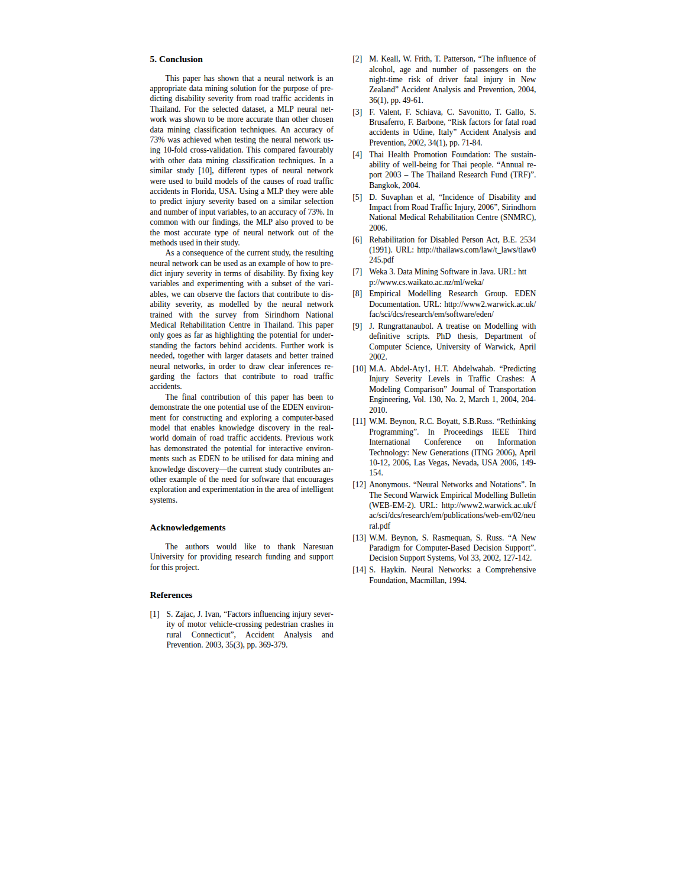5. Conclusion
This paper has shown that a neural network is an appropriate data mining solution for the purpose of predicting disability severity from road traffic accidents in Thailand. For the selected dataset, a MLP neural network was shown to be more accurate than other chosen data mining classification techniques. An accuracy of 73% was achieved when testing the neural network using 10-fold cross-validation. This compared favourably with other data mining classification techniques. In a similar study [10], different types of neural network were used to build models of the causes of road traffic accidents in Florida, USA. Using a MLP they were able to predict injury severity based on a similar selection and number of input variables, to an accuracy of 73%. In common with our findings, the MLP also proved to be the most accurate type of neural network out of the methods used in their study.
As a consequence of the current study, the resulting neural network can be used as an example of how to predict injury severity in terms of disability. By fixing key variables and experimenting with a subset of the variables, we can observe the factors that contribute to disability severity, as modelled by the neural network trained with the survey from Sirindhorn National Medical Rehabilitation Centre in Thailand. This paper only goes as far as highlighting the potential for understanding the factors behind accidents. Further work is needed, together with larger datasets and better trained neural networks, in order to draw clear inferences regarding the factors that contribute to road traffic accidents.
The final contribution of this paper has been to demonstrate the one potential use of the EDEN environment for constructing and exploring a computer-based model that enables knowledge discovery in the real-world domain of road traffic accidents. Previous work has demonstrated the potential for interactive environments such as EDEN to be utilised for data mining and knowledge discovery—the current study contributes another example of the need for software that encourages exploration and experimentation in the area of intelligent systems.
Acknowledgements
The authors would like to thank Naresuan University for providing research funding and support for this project.
References
[1] S. Zajac, J. Ivan, “Factors influencing injury severity of motor vehicle-crossing pedestrian crashes in rural Connecticut”, Accident Analysis and Prevention. 2003, 35(3), pp. 369-379.
[2] M. Keall, W. Frith, T. Patterson, “The influence of alcohol, age and number of passengers on the night-time risk of driver fatal injury in New Zealand” Accident Analysis and Prevention, 2004, 36(1), pp. 49-61.
[3] F. Valent, F. Schiava, C. Savonitto, T. Gallo, S. Brusaferro, F. Barbone, “Risk factors for fatal road accidents in Udine, Italy” Accident Analysis and Prevention, 2002, 34(1), pp. 71-84.
[4] Thai Health Promotion Foundation: The sustainability of well-being for Thai people. “Annual report 2003 – The Thailand Research Fund (TRF)”. Bangkok, 2004.
[5] D. Suvaphan et al, “Incidence of Disability and Impact from Road Traffic Injury, 2006”, Sirindhorn National Medical Rehabilitation Centre (SNMRC), 2006.
[6] Rehabilitation for Disabled Person Act, B.E. 2534 (1991). URL: http://thailaws.com/law/t_laws/tlaw0245.pdf
[7] Weka 3. Data Mining Software in Java. URL: http://www.cs.waikato.ac.nz/ml/weka/
[8] Empirical Modelling Research Group. EDEN Documentation. URL: http://www2.warwick.ac.uk/fac/sci/dcs/research/em/software/eden/
[9] J. Rungrattanaubol. A treatise on Modelling with definitive scripts. PhD thesis, Department of Computer Science, University of Warwick, April 2002.
[10] M.A. Abdel-Aty1, H.T. Abdelwahab. “Predicting Injury Severity Levels in Traffic Crashes: A Modeling Comparison” Journal of Transportation Engineering, Vol. 130, No. 2, March 1, 2004, 204-2010.
[11] W.M. Beynon, R.C. Boyatt, S.B.Russ. “Rethinking Programming”. In Proceedings IEEE Third International Conference on Information Technology: New Generations (ITNG 2006), April 10-12, 2006, Las Vegas, Nevada, USA 2006, 149-154.
[12] Anonymous. “Neural Networks and Notations”. In The Second Warwick Empirical Modelling Bulletin (WEB-EM-2). URL: http://www2.warwick.ac.uk/fac/sci/dcs/research/em/publications/web-em/02/neural.pdf
[13] W.M. Beynon, S. Rasmequan, S. Russ. “A New Paradigm for Computer-Based Decision Support”. Decision Support Systems, Vol 33, 2002, 127-142.
[14] S. Haykin. Neural Networks: a Comprehensive Foundation, Macmillan, 1994.